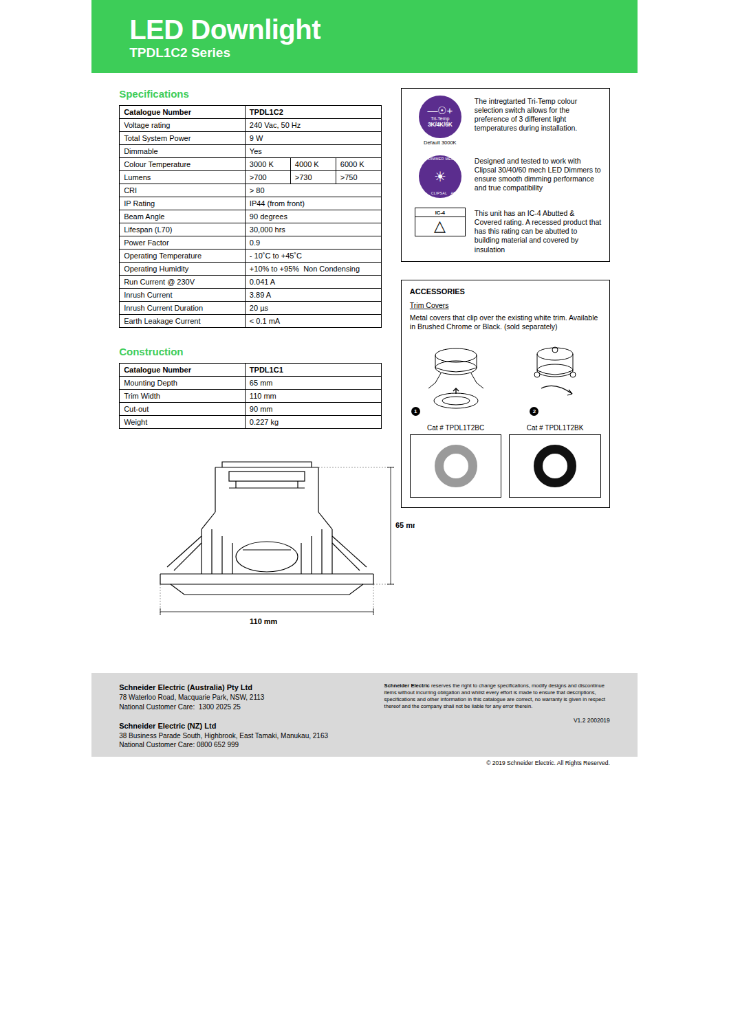LED Downlight
TPDL1C2 Series
Specifications
| Catalogue Number | TPDL1C2 |
| Voltage rating | 240 Vac, 50 Hz |
| Total System Power | 9 W |
| Dimmable | Yes |
| Colour Temperature | 3000 K | 4000 K | 6000 K |
| Lumens | >700 | >730 | >750 |
| CRI | > 80 |
| IP Rating | IP44 (from front) |
| Beam Angle | 90 degrees |
| Lifespan (L70) | 30,000 hrs |
| Power Factor | 0.9 |
| Operating Temperature | - 10˚C to +45˚C |
| Operating Humidity | +10% to +95% Non Condensing |
| Run Current @ 230V | 0.041 A |
| Inrush Current | 3.89 A |
| Inrush Current Duration | 20 µs |
| Earth Leakage Current | < 0.1 mA |
Construction
| Catalogue Number | TPDL1C1 |
| Mounting Depth | 65 mm |
| Trim Width | 110 mm |
| Cut-out | 90 mm |
| Weight | 0.227 kg |
65 mm 110 mm
—☉+
Tri-Temp
3K/4K/6K
Default 3000K
The intregtarted Tri-Temp colour selection switch allows for the preference of 3 different light temperatures during installation.
☀
DIMMER MECH CONTROL CLIPSAL ABLE
Designed and tested to work with Clipsal 30/40/60 mech LED Dimmers to ensure smooth dimming performance and true compatibility
IC-4
△
This unit has an IC-4 Abutted & Covered rating. A recessed product that has this rating can be abutted to building material and covered by insulation
ACCESSORIES
Trim Covers
Metal covers that clip over the existing white trim. Available in Brushed Chrome or Black. (sold separately)
1
2
Cat # TPDL1T2BC
Cat # TPDL1T2BK
Schneider Electric (Australia) Pty Ltd
78 Waterloo Road, Macquarie Park, NSW, 2113
National Customer Care: 1300 2025 25
Schneider Electric (NZ) Ltd
38 Business Parade South, Highbrook, East Tamaki, Manukau, 2163
National Customer Care: 0800 652 999
Schneider Electric reserves the right to change specifications, modify designs and discontinue items without incurring obligation and whilst every effort is made to ensure that descriptions, specifications and other information in this catalogue are correct, no warranty is given in respect thereof and the company shall not be liable for any error therein.
V1.2 2002019
© 2019 Schneider Electric. All Rights Reserved.